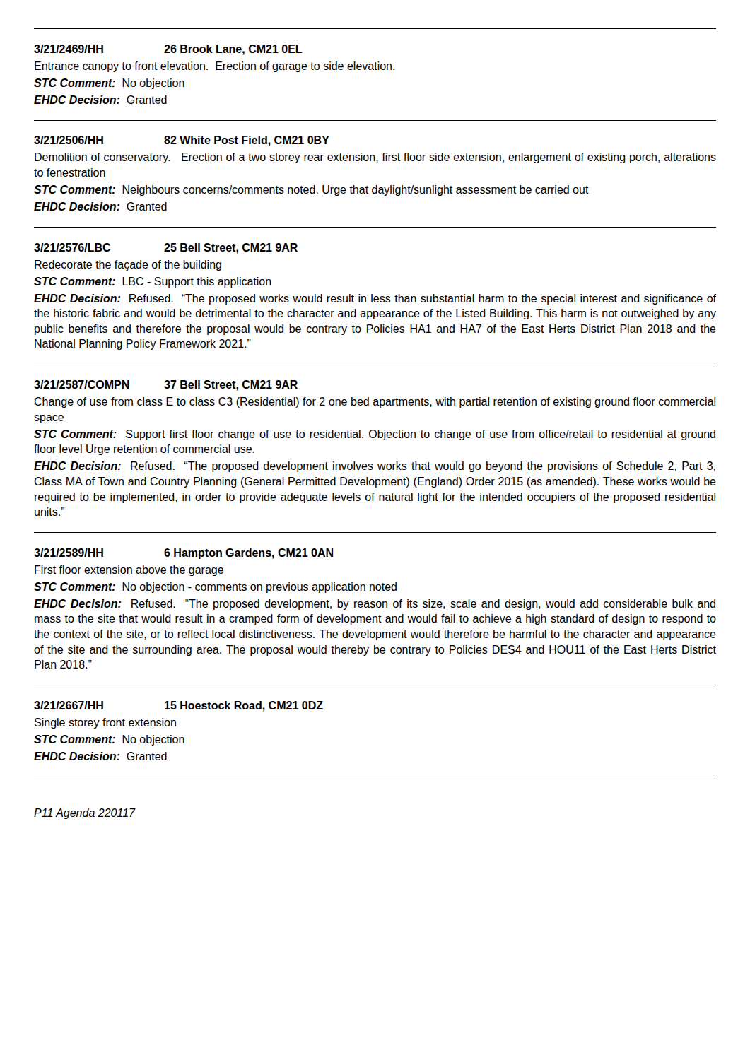3/21/2469/HH26 Brook Lane, CM21 0EL
Entrance canopy to front elevation. Erection of garage to side elevation.
STC Comment: No objection
EHDC Decision: Granted
3/21/2506/HH82 White Post Field, CM21 0BY
Demolition of conservatory. Erection of a two storey rear extension, first floor side extension, enlargement of existing porch, alterations to fenestration
STC Comment: Neighbours concerns/comments noted. Urge that daylight/sunlight assessment be carried out
EHDC Decision: Granted
3/21/2576/LBC25 Bell Street, CM21 9AR
Redecorate the façade of the building
STC Comment: LBC - Support this application
EHDC Decision: Refused. “The proposed works would result in less than substantial harm to the special interest and significance of the historic fabric and would be detrimental to the character and appearance of the Listed Building. This harm is not outweighed by any public benefits and therefore the proposal would be contrary to Policies HA1 and HA7 of the East Herts District Plan 2018 and the National Planning Policy Framework 2021.”
3/21/2587/COMPN37 Bell Street, CM21 9AR
Change of use from class E to class C3 (Residential) for 2 one bed apartments, with partial retention of existing ground floor commercial space
STC Comment: Support first floor change of use to residential. Objection to change of use from office/retail to residential at ground floor level Urge retention of commercial use.
EHDC Decision: Refused. “The proposed development involves works that would go beyond the provisions of Schedule 2, Part 3, Class MA of Town and Country Planning (General Permitted Development) (England) Order 2015 (as amended). These works would be required to be implemented, in order to provide adequate levels of natural light for the intended occupiers of the proposed residential units.”
3/21/2589/HH6 Hampton Gardens, CM21 0AN
First floor extension above the garage
STC Comment: No objection - comments on previous application noted
EHDC Decision: Refused. “The proposed development, by reason of its size, scale and design, would add considerable bulk and mass to the site that would result in a cramped form of development and would fail to achieve a high standard of design to respond to the context of the site, or to reflect local distinctiveness. The development would therefore be harmful to the character and appearance of the site and the surrounding area. The proposal would thereby be contrary to Policies DES4 and HOU11 of the East Herts District Plan 2018.”
3/21/2667/HH15 Hoestock Road, CM21 0DZ
Single storey front extension
STC Comment: No objection
EHDC Decision: Granted
P11 Agenda 220117